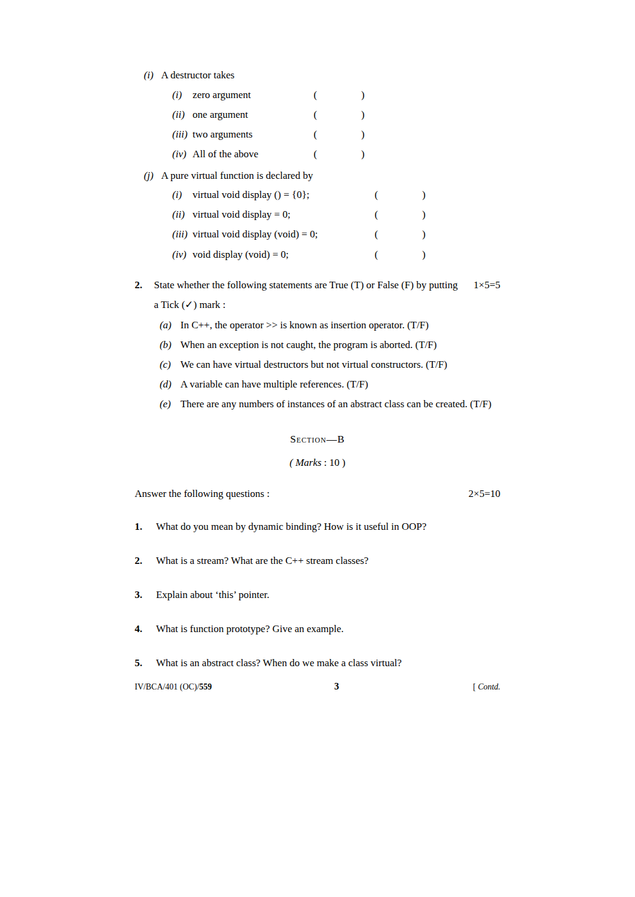(i)
A destructor takes
(i) zero argument( )
(ii) one argument( )
(iii) two arguments( )
(iv) All of the above( )
(j)
A pure virtual function is declared by
(i) virtual void display () = {0};( )
(ii) virtual void display = 0;( )
(iii) virtual void display (void) = 0;( )
(iv) void display (void) = 0;( )
2.
1×5=5 State whether the following statements are True (T) or False (F) by putting a Tick (✓) mark :
(a) In C++, the operator >> is known as insertion operator. (T/F)
(b) When an exception is not caught, the program is aborted. (T/F)
(c) We can have virtual destructors but not virtual constructors. (T/F)
(d) A variable can have multiple references. (T/F)
(e) There are any numbers of instances of an abstract class can be created. (T/F)
Section—B
( Marks : 10 )
2×5=10 Answer the following questions :
1. What do you mean by dynamic binding? How is it useful in OOP?
2. What is a stream? What are the C++ stream classes?
3. Explain about ‘this’ pointer.
4. What is function prototype? Give an example.
5. What is an abstract class? When do we make a class virtual?
IV/BCA/401 (OC)/559
3
[ Contd.